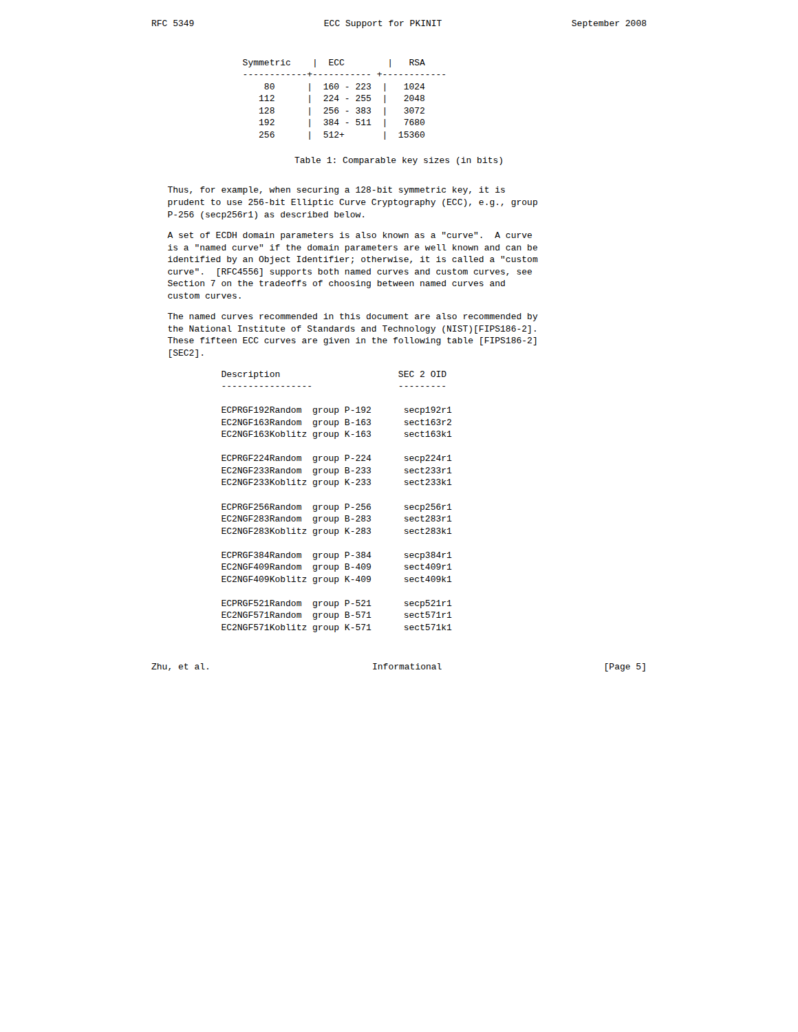RFC 5349 ECC Support for PKINIT September 2008
                 Symmetric    |  ECC        |   RSA
                 ------------+----------- +------------
                     80      |  160 - 223  |   1024
                    112      |  224 - 255  |   2048
                    128      |  256 - 383  |   3072
                    192      |  384 - 511  |   7680
                    256      |  512+       |  15360
Table 1: Comparable key sizes (in bits)
Thus, for example, when securing a 128-bit symmetric key, it is prudent to use 256-bit Elliptic Curve Cryptography (ECC), e.g., group P-256 (secp256r1) as described below.
A set of ECDH domain parameters is also known as a "curve". A curve is a "named curve" if the domain parameters are well known and can be identified by an Object Identifier; otherwise, it is called a "custom curve". [RFC4556] supports both named curves and custom curves, see Section 7 on the tradeoffs of choosing between named curves and custom curves.
The named curves recommended in this document are also recommended by the National Institute of Standards and Technology (NIST)[FIPS186-2]. These fifteen ECC curves are given in the following table [FIPS186-2] [SEC2].
             Description                      SEC 2 OID
             -----------------                ---------

             ECPRGF192Random  group P-192      secp192r1
             EC2NGF163Random  group B-163      sect163r2
             EC2NGF163Koblitz group K-163      sect163k1

             ECPRGF224Random  group P-224      secp224r1
             EC2NGF233Random  group B-233      sect233r1
             EC2NGF233Koblitz group K-233      sect233k1

             ECPRGF256Random  group P-256      secp256r1
             EC2NGF283Random  group B-283      sect283r1
             EC2NGF283Koblitz group K-283      sect283k1

             ECPRGF384Random  group P-384      secp384r1
             EC2NGF409Random  group B-409      sect409r1
             EC2NGF409Koblitz group K-409      sect409k1

             ECPRGF521Random  group P-521      secp521r1
             EC2NGF571Random  group B-571      sect571r1
             EC2NGF571Koblitz group K-571      sect571k1
Zhu, et al. Informational [Page 5]